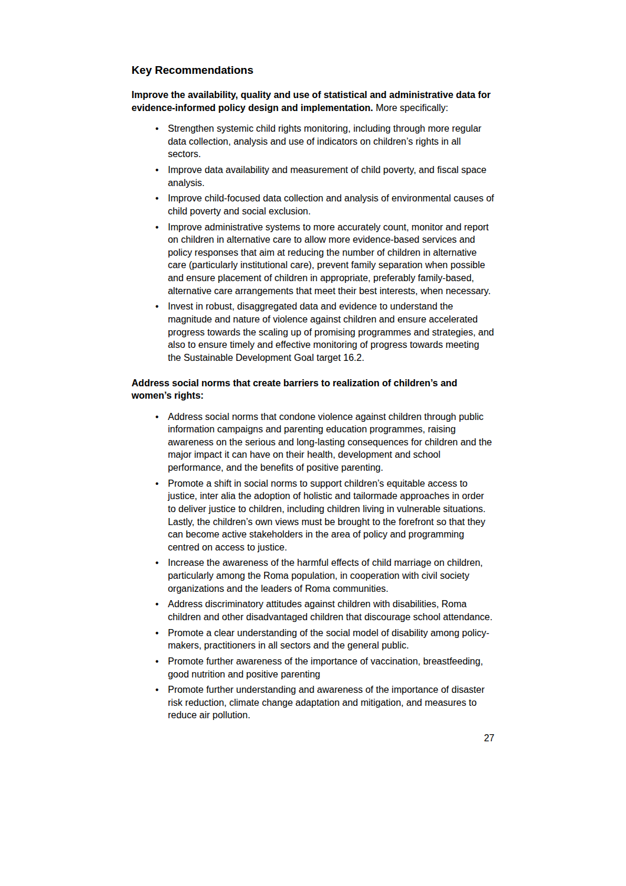Key Recommendations
Improve the availability, quality and use of statistical and administrative data for evidence-informed policy design and implementation. More specifically:
Strengthen systemic child rights monitoring, including through more regular data collection, analysis and use of indicators on children’s rights in all sectors.
Improve data availability and measurement of child poverty, and fiscal space analysis.
Improve child-focused data collection and analysis of environmental causes of child poverty and social exclusion.
Improve administrative systems to more accurately count, monitor and report on children in alternative care to allow more evidence-based services and policy responses that aim at reducing the number of children in alternative care (particularly institutional care), prevent family separation when possible and ensure placement of children in appropriate, preferably family-based, alternative care arrangements that meet their best interests, when necessary.
Invest in robust, disaggregated data and evidence to understand the magnitude and nature of violence against children and ensure accelerated progress towards the scaling up of promising programmes and strategies, and also to ensure timely and effective monitoring of progress towards meeting the Sustainable Development Goal target 16.2.
Address social norms that create barriers to realization of children’s and women’s rights:
Address social norms that condone violence against children through public information campaigns and parenting education programmes, raising awareness on the serious and long-lasting consequences for children and the major impact it can have on their health, development and school performance, and the benefits of positive parenting.
Promote a shift in social norms to support children’s equitable access to justice, inter alia the adoption of holistic and tailormade approaches in order to deliver justice to children, including children living in vulnerable situations. Lastly, the children’s own views must be brought to the forefront so that they can become active stakeholders in the area of policy and programming centred on access to justice.
Increase the awareness of the harmful effects of child marriage on children, particularly among the Roma population, in cooperation with civil society organizations and the leaders of Roma communities.
Address discriminatory attitudes against children with disabilities, Roma children and other disadvantaged children that discourage school attendance.
Promote a clear understanding of the social model of disability among policy-makers, practitioners in all sectors and the general public.
Promote further awareness of the importance of vaccination, breastfeeding, good nutrition and positive parenting
Promote further understanding and awareness of the importance of disaster risk reduction, climate change adaptation and mitigation, and measures to reduce air pollution.
27